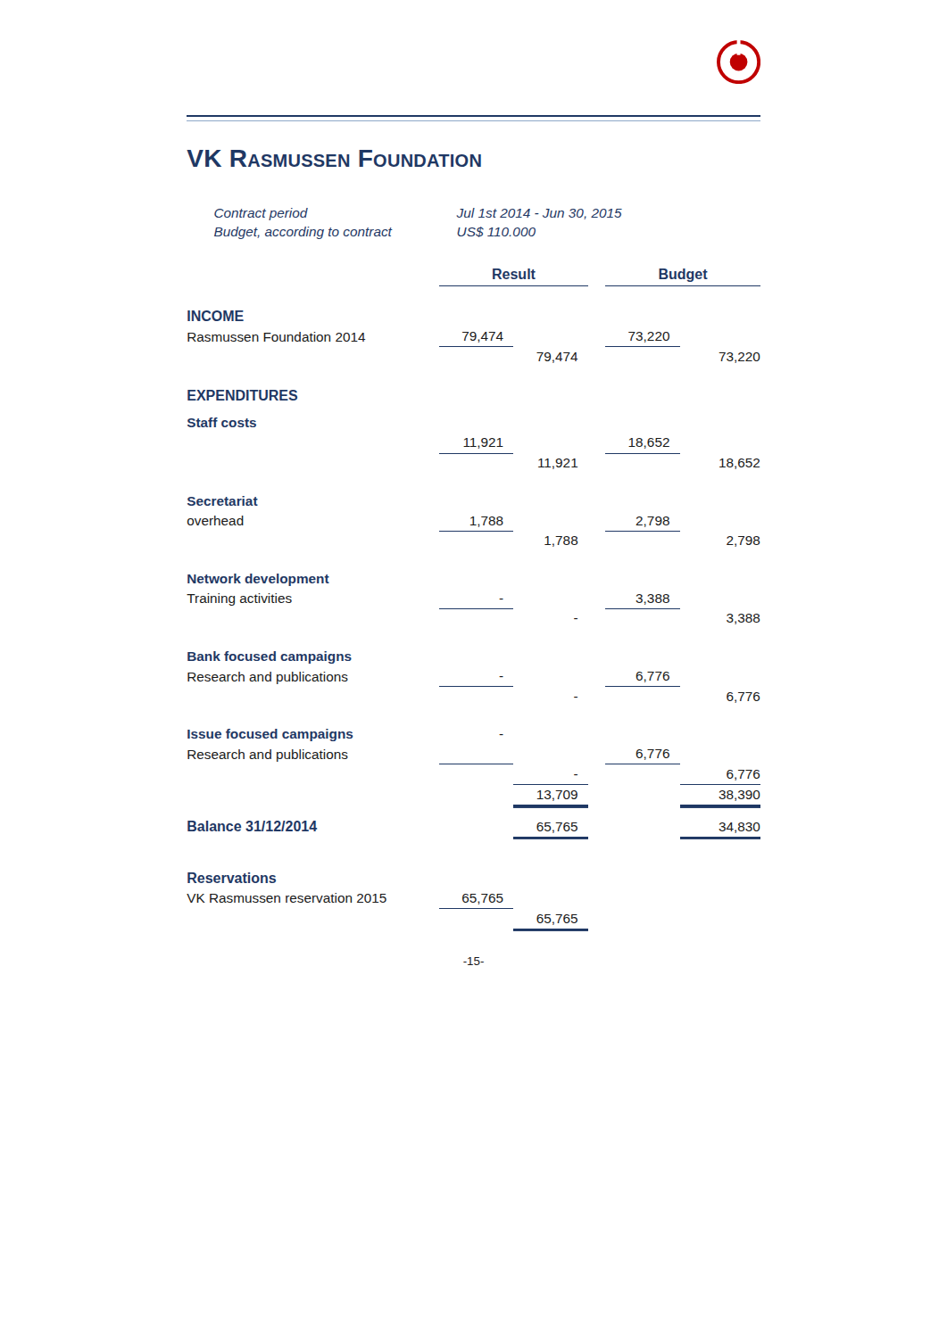VK Rasmussen Foundation
| Contract period | Jul 1st 2014 - Jun 30, 2015 |
| Budget, according to contract | US$ 110.000 |
| | Result | | Budget |
| INCOME | | | | | |
| Rasmussen Foundation 2014 | 79,474 | | | 73,220 | |
| | | 79,474 | | | 73,220 |
| EXPENDITURES | | | | | |
| Staff costs | | | | | |
| | 11,921 | | | 18,652 | |
| | | 11,921 | | | 18,652 |
| Secretariat | | | | | |
| overhead | 1,788 | | | 2,798 | |
| | | 1,788 | | | 2,798 |
| Network development | | | | | |
| Training activities | - | | | 3,388 | |
| | | - | | | 3,388 |
| Bank focused campaigns | | | | | |
| Research and publications | - | | | 6,776 | |
| | | - | | | 6,776 |
| Issue focused campaigns | - | | | | |
| Research and publications | | | | 6,776 | |
| | | - | | | 6,776 |
| | | 13,709 | | | 38,390 |
| Balance 31/12/2014 | | 65,765 | | | 34,830 |
| Reservations | | | | | |
| VK Rasmussen reservation 2015 | 65,765 | | | | |
| | | 65,765 | | | |
-15-